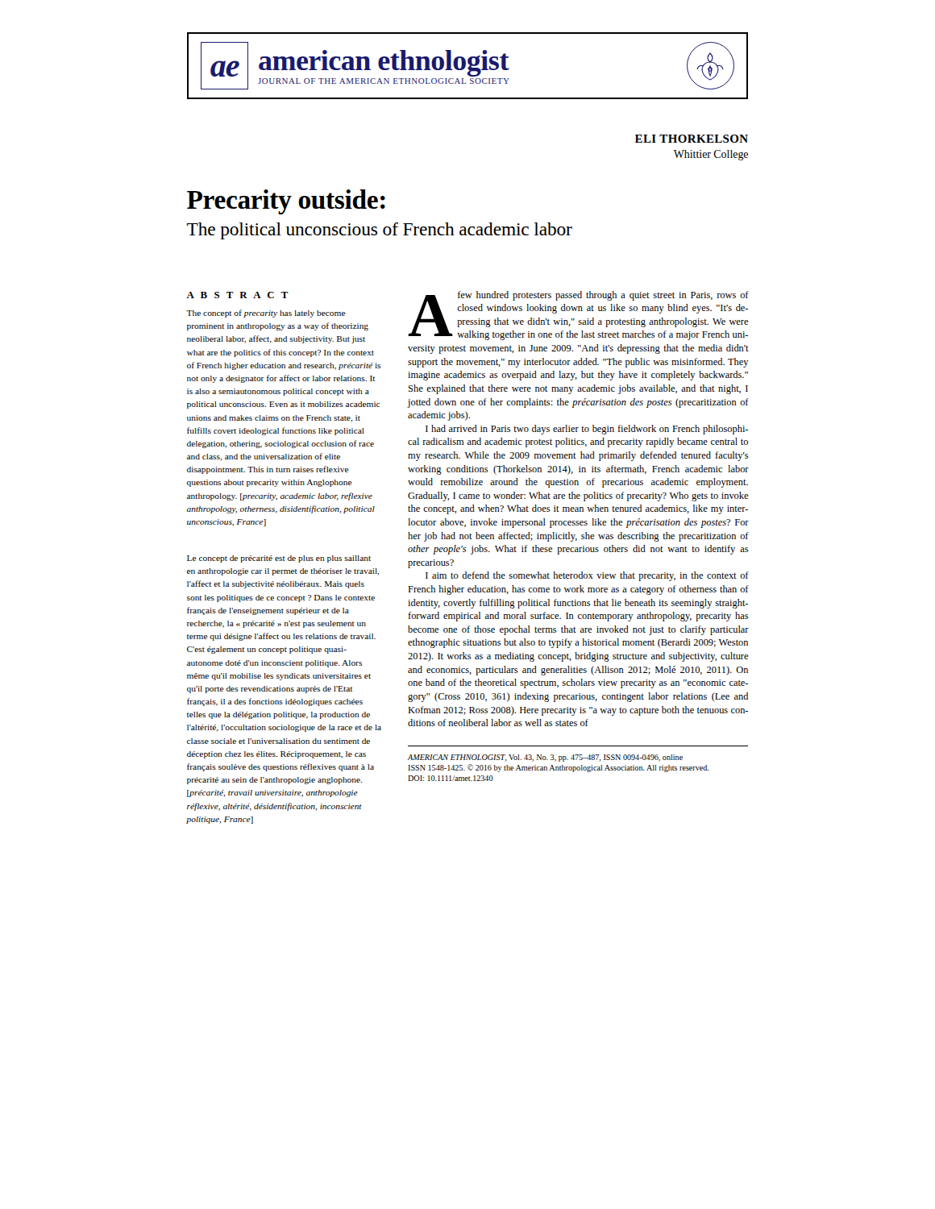ae
american ethnologist JOURNAL OF THE AMERICAN ETHNOLOGICAL SOCIETY
ELI THORKELSON
Whittier College
Precarity outside:
The political unconscious of French academic labor
A B S T R A C T
The concept of precarity has lately become prominent in anthropology as a way of theorizing neoliberal labor, affect, and subjectivity. But just what are the politics of this concept? In the context of French higher education and research, précarité is not only a designator for affect or labor relations. It is also a semiautonomous political concept with a political unconscious. Even as it mobilizes academic unions and makes claims on the French state, it fulfills covert ideological functions like political delegation, othering, sociological occlusion of race and class, and the universalization of elite disappointment. This in turn raises reflexive questions about precarity within Anglophone anthropology. [precarity, academic labor, reflexive anthropology, otherness, disidentification, political unconscious, France]
Le concept de précarité est de plus en plus saillant en anthropologie car il permet de théoriser le travail, l'affect et la subjectivité néolibéraux. Mais quels sont les politiques de ce concept ? Dans le contexte français de l'enseignement supérieur et de la recherche, la « précarité » n'est pas seulement un terme qui désigne l'affect ou les relations de travail. C'est également un concept politique quasi-autonome doté d'un inconscient politique. Alors même qu'il mobilise les syndicats universitaires et qu'il porte des revendications auprès de l'Etat français, il a des fonctions idéologiques cachées telles que la délégation politique, la production de l'altérité, l'occultation sociologique de la race et de la classe sociale et l'universalisation du sentiment de déception chez les élites. Réciproquement, le cas français soulève des questions réflexives quant à la précarité au sein de l'anthropologie anglophone. [précarité, travail universitaire, anthropologie réflexive, altérité, désidentification, inconscient politique, France]
Afew hundred protesters passed through a quiet street in Paris, rows of closed windows looking down at us like so many blind eyes. "It's depressing that we didn't win," said a protesting anthropologist. We were walking together in one of the last street marches of a major French university protest movement, in June 2009. "And it's depressing that the media didn't support the movement," my interlocutor added. "The public was misinformed. They imagine academics as overpaid and lazy, but they have it completely backwards." She explained that there were not many academic jobs available, and that night, I jotted down one of her complaints: the précarisation des postes (precaritization of academic jobs).
I had arrived in Paris two days earlier to begin fieldwork on French philosophical radicalism and academic protest politics, and precarity rapidly became central to my research. While the 2009 movement had primarily defended tenured faculty's working conditions (Thorkelson 2014), in its aftermath, French academic labor would remobilize around the question of precarious academic employment. Gradually, I came to wonder: What are the politics of precarity? Who gets to invoke the concept, and when? What does it mean when tenured academics, like my interlocutor above, invoke impersonal processes like the précarisation des postes? For her job had not been affected; implicitly, she was describing the precaritization of other people's jobs. What if these precarious others did not want to identify as precarious?
I aim to defend the somewhat heterodox view that precarity, in the context of French higher education, has come to work more as a category of otherness than of identity, covertly fulfilling political functions that lie beneath its seemingly straightforward empirical and moral surface. In contemporary anthropology, precarity has become one of those epochal terms that are invoked not just to clarify particular ethnographic situations but also to typify a historical moment (Berardi 2009; Weston 2012). It works as a mediating concept, bridging structure and subjectivity, culture and economics, particulars and generalities (Allison 2012; Molé 2010, 2011). On one band of the theoretical spectrum, scholars view precarity as an "economic category" (Cross 2010, 361) indexing precarious, contingent labor relations (Lee and Kofman 2012; Ross 2008). Here precarity is "a way to capture both the tenuous conditions of neoliberal labor as well as states of
AMERICAN ETHNOLOGIST, Vol. 43, No. 3, pp. 475–487, ISSN 0094-0496, online
ISSN 1548-1425. © 2016 by the American Anthropological Association. All rights reserved.
DOI: 10.1111/amet.12340